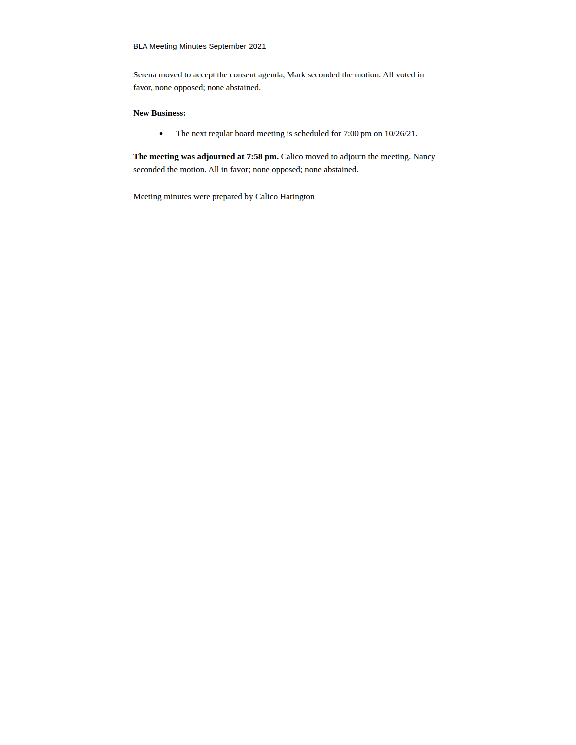BLA Meeting Minutes September 2021
Serena moved to accept the consent agenda, Mark seconded the motion. All voted in favor, none opposed; none abstained.
New Business:
The next regular board meeting is scheduled for 7:00 pm on 10/26/21.
The meeting was adjourned at 7:58 pm. Calico moved to adjourn the meeting. Nancy seconded the motion. All in favor; none opposed; none abstained.
Meeting minutes were prepared by Calico Harington